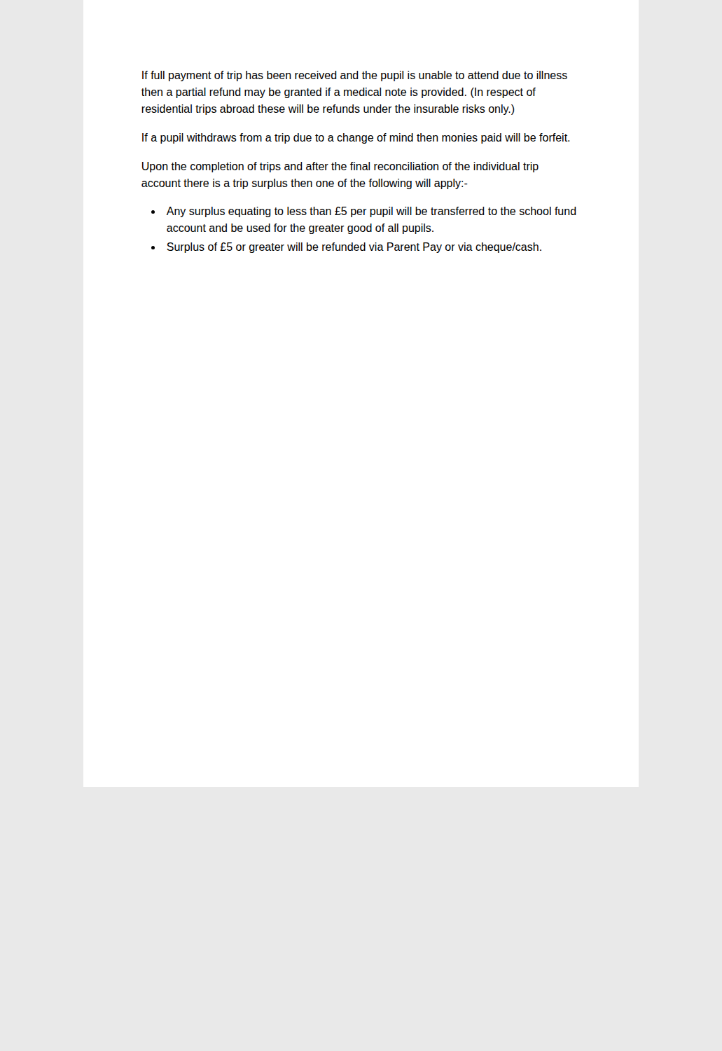If full payment of trip has been received and the pupil is unable to attend due to illness then a partial refund may be granted if a medical note is provided. (In respect of residential trips abroad these will be refunds under the insurable risks only.)
If a pupil withdraws from a trip due to a change of mind then monies paid will be forfeit.
Upon the completion of trips and after the final reconciliation of the individual trip account there is a trip surplus then one of the following will apply:-
Any surplus equating to less than £5 per pupil will be transferred to the school fund account and be used for the greater good of all pupils.
Surplus of £5 or greater will be refunded via Parent Pay or via cheque/cash.